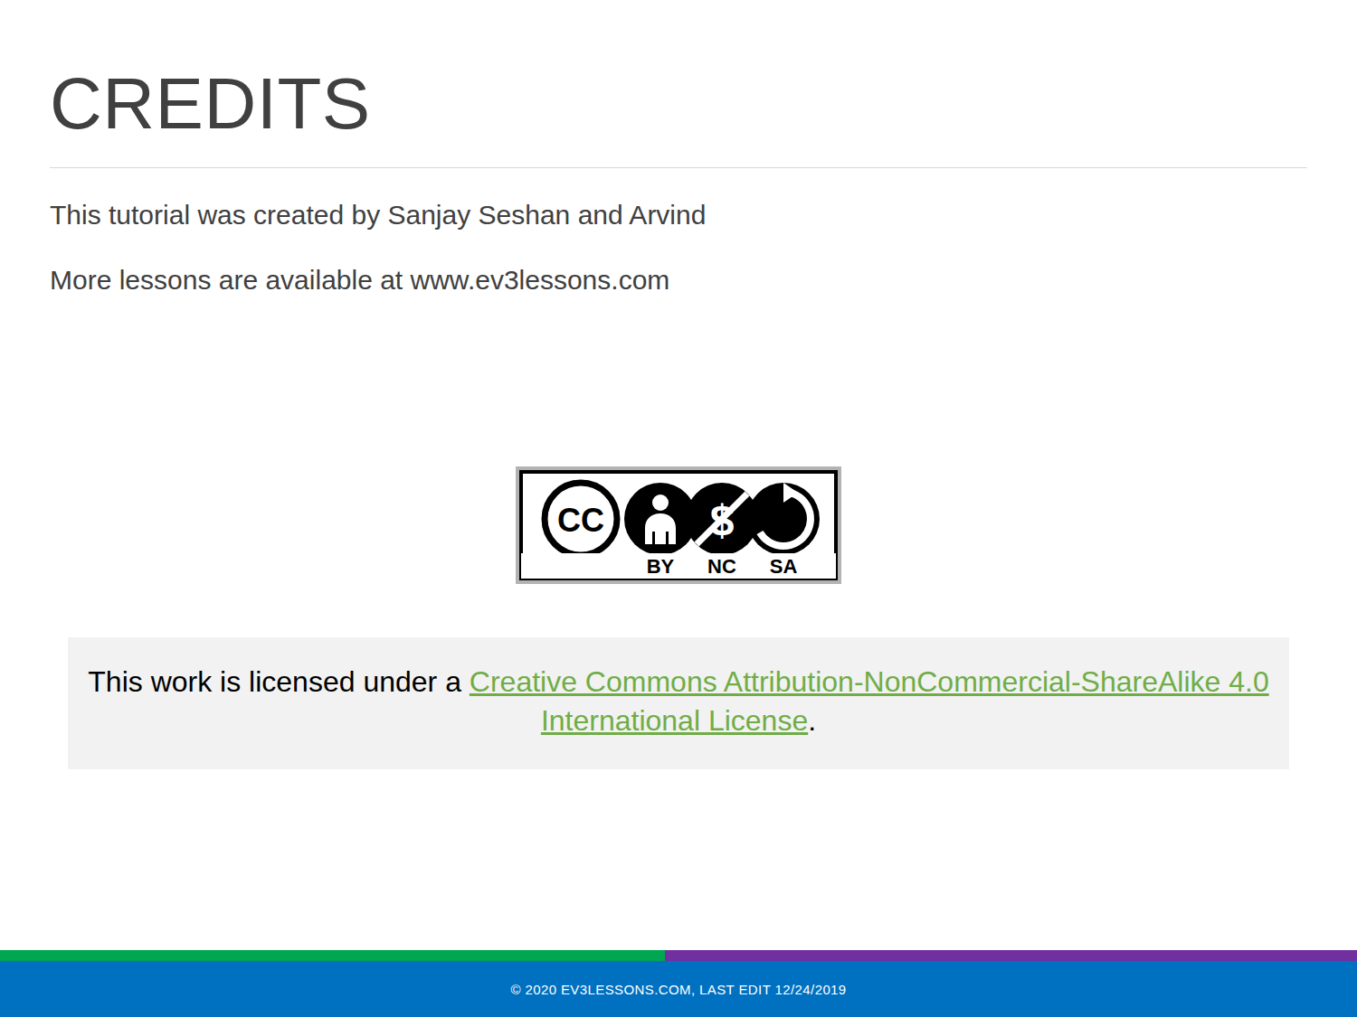CREDITS
This tutorial was created by Sanjay Seshan and Arvind
More lessons are available at www.ev3lessons.com
CC $ BY NC SA
This work is licensed under a Creative Commons Attribution-NonCommercial-ShareAlike 4.0 International License.
© 2020 EV3LESSONS.COM, LAST EDIT 12/24/2019